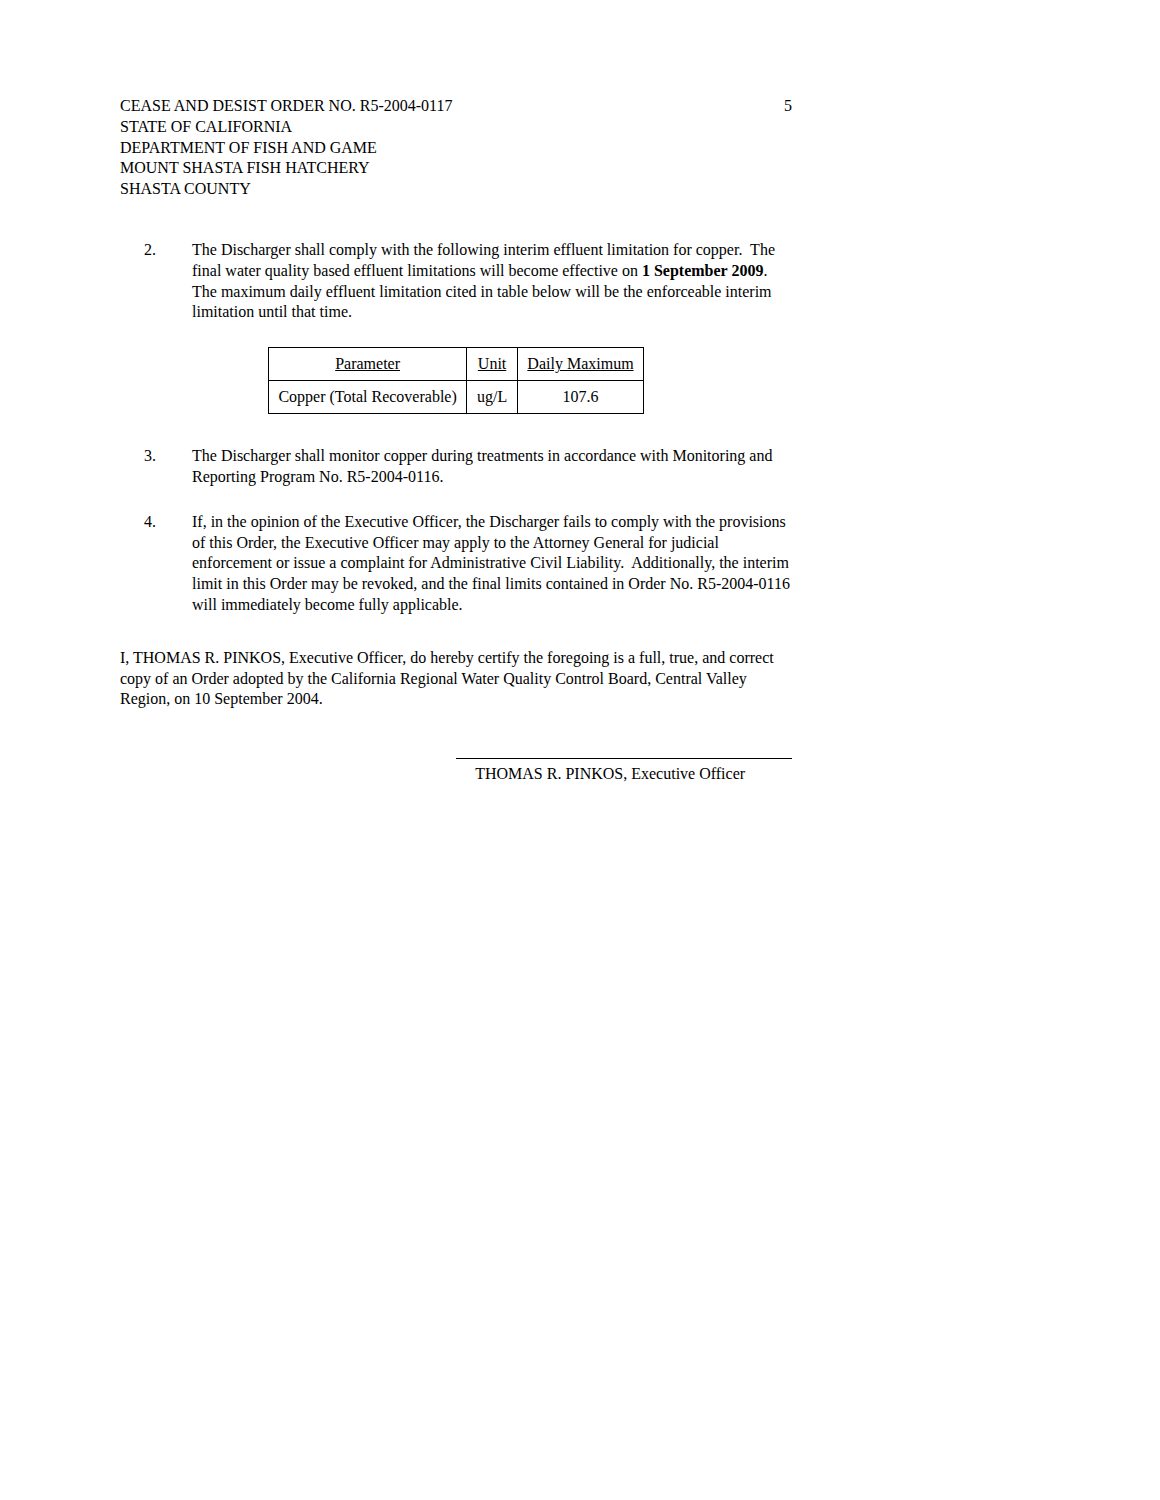CEASE AND DESIST ORDER NO. R5-2004-0117 5
STATE OF CALIFORNIA
DEPARTMENT OF FISH AND GAME
MOUNT SHASTA FISH HATCHERY
SHASTA COUNTY
2.
The Discharger shall comply with the following interim effluent limitation for copper. The final water quality based effluent limitations will become effective on 1 September 2009. The maximum daily effluent limitation cited in table below will be the enforceable interim limitation until that time.
| Parameter | Unit | Daily Maximum |
| --- | --- | --- |
| Copper (Total Recoverable) | ug/L | 107.6 |
3.
The Discharger shall monitor copper during treatments in accordance with Monitoring and Reporting Program No. R5-2004-0116.
4.
If, in the opinion of the Executive Officer, the Discharger fails to comply with the provisions of this Order, the Executive Officer may apply to the Attorney General for judicial enforcement or issue a complaint for Administrative Civil Liability. Additionally, the interim limit in this Order may be revoked, and the final limits contained in Order No. R5-2004-0116 will immediately become fully applicable.
I, THOMAS R. PINKOS, Executive Officer, do hereby certify the foregoing is a full, true, and correct copy of an Order adopted by the California Regional Water Quality Control Board, Central Valley Region, on 10 September 2004.
THOMAS R. PINKOS, Executive Officer